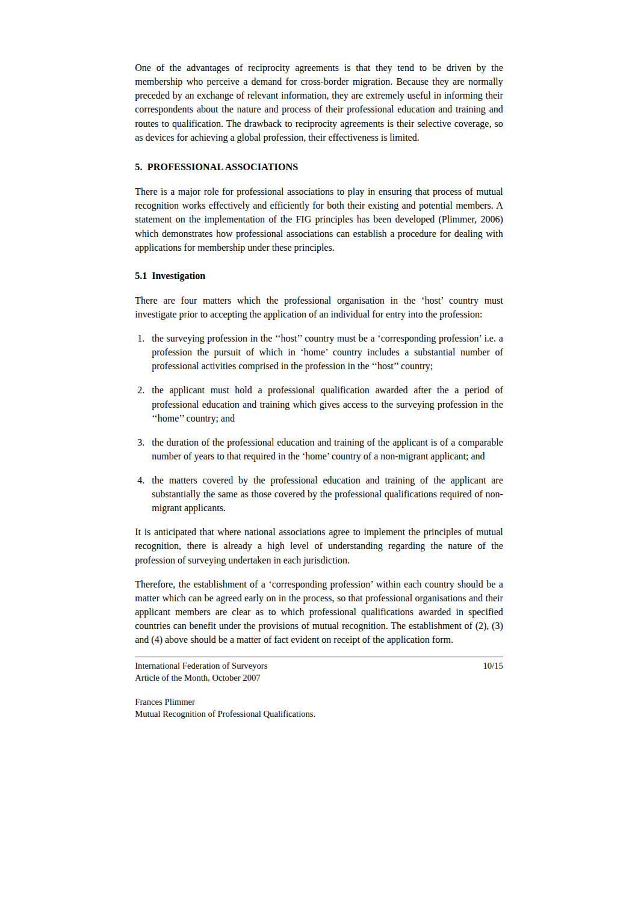One of the advantages of reciprocity agreements is that they tend to be driven by the membership who perceive a demand for cross-border migration. Because they are normally preceded by an exchange of relevant information, they are extremely useful in informing their correspondents about the nature and process of their professional education and training and routes to qualification. The drawback to reciprocity agreements is their selective coverage, so as devices for achieving a global profession, their effectiveness is limited.
5. Professional Associations
There is a major role for professional associations to play in ensuring that process of mutual recognition works effectively and efficiently for both their existing and potential members. A statement on the implementation of the FIG principles has been developed (Plimmer, 2006) which demonstrates how professional associations can establish a procedure for dealing with applications for membership under these principles.
5.1 Investigation
There are four matters which the professional organisation in the ‘host’ country must investigate prior to accepting the application of an individual for entry into the profession:
the surveying profession in the ‘‘host’’ country must be a ‘corresponding profession’ i.e. a profession the pursuit of which in ‘home’ country includes a substantial number of professional activities comprised in the profession in the ‘‘host’’ country;
the applicant must hold a professional qualification awarded after the a period of professional education and training which gives access to the surveying profession in the ‘‘home’’ country; and
the duration of the professional education and training of the applicant is of a comparable number of years to that required in the ‘home’ country of a non-migrant applicant; and
the matters covered by the professional education and training of the applicant are substantially the same as those covered by the professional qualifications required of non-migrant applicants.
It is anticipated that where national associations agree to implement the principles of mutual recognition, there is already a high level of understanding regarding the nature of the profession of surveying undertaken in each jurisdiction.
Therefore, the establishment of a ‘corresponding profession’ within each country should be a matter which can be agreed early on in the process, so that professional organisations and their applicant members are clear as to which professional qualifications awarded in specified countries can benefit under the provisions of mutual recognition. The establishment of (2), (3) and (4) above should be a matter of fact evident on receipt of the application form.
International Federation of Surveyors
Article of the Month, October 2007
10/15
Frances Plimmer
Mutual Recognition of Professional Qualifications.